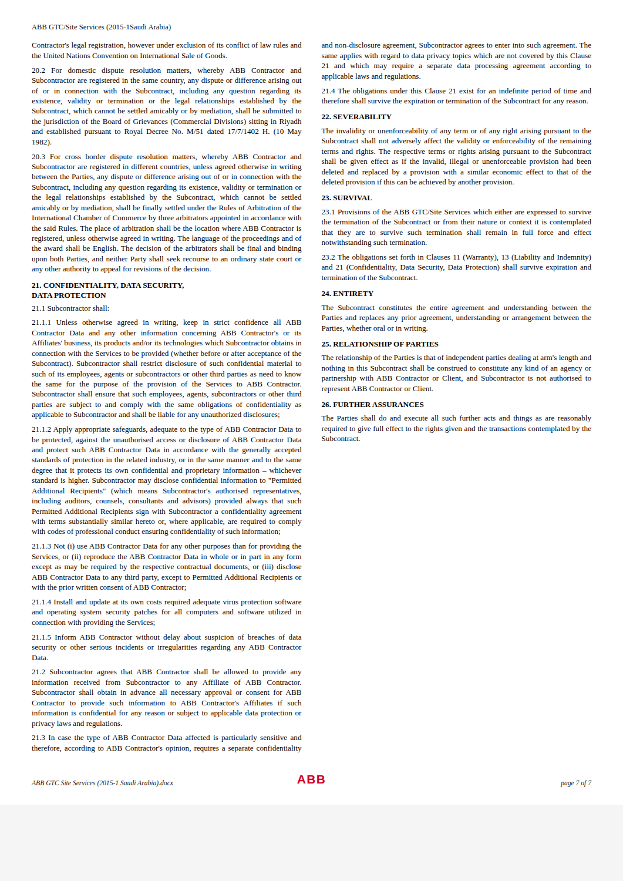ABB GTC/Site Services (2015-1Saudi Arabia)
Contractor's legal registration, however under exclusion of its conflict of law rules and the United Nations Convention on International Sale of Goods.
20.2 For domestic dispute resolution matters, whereby ABB Contractor and Subcontractor are registered in the same country, any dispute or difference arising out of or in connection with the Subcontract, including any question regarding its existence, validity or termination or the legal relationships established by the Subcontract, which cannot be settled amicably or by mediation, shall be submitted to the jurisdiction of the Board of Grievances (Commercial Divisions) sitting in Riyadh and established pursuant to Royal Decree No. M/51 dated 17/7/1402 H. (10 May 1982).
20.3 For cross border dispute resolution matters, whereby ABB Contractor and Subcontractor are registered in different countries, unless agreed otherwise in writing between the Parties, any dispute or difference arising out of or in connection with the Subcontract, including any question regarding its existence, validity or termination or the legal relationships established by the Subcontract, which cannot be settled amicably or by mediation, shall be finally settled under the Rules of Arbitration of the International Chamber of Commerce by three arbitrators appointed in accordance with the said Rules. The place of arbitration shall be the location where ABB Contractor is registered, unless otherwise agreed in writing. The language of the proceedings and of the award shall be English. The decision of the arbitrators shall be final and binding upon both Parties, and neither Party shall seek recourse to an ordinary state court or any other authority to appeal for revisions of the decision.
21. Confidentiality, Data Security,
Data Protection
21.1 Subcontractor shall:
21.1.1 Unless otherwise agreed in writing, keep in strict confidence all ABB Contractor Data and any other information concerning ABB Contractor's or its Affiliates' business, its products and/or its technologies which Subcontractor obtains in connection with the Services to be provided (whether before or after acceptance of the Subcontract). Subcontractor shall restrict disclosure of such confidential material to such of its employees, agents or subcontractors or other third parties as need to know the same for the purpose of the provision of the Services to ABB Contractor. Subcontractor shall ensure that such employees, agents, subcontractors or other third parties are subject to and comply with the same obligations of confidentiality as applicable to Subcontractor and shall be liable for any unauthorized disclosures;
21.1.2 Apply appropriate safeguards, adequate to the type of ABB Contractor Data to be protected, against the unauthorised access or disclosure of ABB Contractor Data and protect such ABB Contractor Data in accordance with the generally accepted standards of protection in the related industry, or in the same manner and to the same degree that it protects its own confidential and proprietary information – whichever standard is higher. Subcontractor may disclose confidential information to "Permitted Additional Recipients" (which means Subcontractor's authorised representatives, including auditors, counsels, consultants and advisors) provided always that such Permitted Additional Recipients sign with Subcontractor a confidentiality agreement with terms substantially similar hereto or, where applicable, are required to comply with codes of professional conduct ensuring confidentiality of such information;
21.1.3 Not (i) use ABB Contractor Data for any other purposes than for providing the Services, or (ii) reproduce the ABB Contractor Data in whole or in part in any form except as may be required by the respective contractual documents, or (iii) disclose ABB Contractor Data to any third party, except to Permitted Additional Recipients or with the prior written consent of ABB Contractor;
21.1.4 Install and update at its own costs required adequate virus protection software and operating system security patches for all computers and software utilized in connection with providing the Services;
21.1.5 Inform ABB Contractor without delay about suspicion of breaches of data security or other serious incidents or irregularities regarding any ABB Contractor Data.
21.2 Subcontractor agrees that ABB Contractor shall be allowed to provide any information received from Subcontractor to any Affiliate of ABB Contractor. Subcontractor shall obtain in advance all necessary approval or consent for ABB Contractor to provide such information to ABB Contractor's Affiliates if such information is confidential for any reason or subject to applicable data protection or privacy laws and regulations.
21.3 In case the type of ABB Contractor Data affected is particularly sensitive and therefore, according to ABB Contractor's opinion, requires a separate confidentiality and non-disclosure agreement, Subcontractor agrees to enter into such agreement. The same applies with regard to data privacy topics which are not covered by this Clause 21 and which may require a separate data processing agreement according to applicable laws and regulations.
21.4 The obligations under this Clause 21 exist for an indefinite period of time and therefore shall survive the expiration or termination of the Subcontract for any reason.
22. Severability
The invalidity or unenforceability of any term or of any right arising pursuant to the Subcontract shall not adversely affect the validity or enforceability of the remaining terms and rights. The respective terms or rights arising pursuant to the Subcontract shall be given effect as if the invalid, illegal or unenforceable provision had been deleted and replaced by a provision with a similar economic effect to that of the deleted provision if this can be achieved by another provision.
23. Survival
23.1 Provisions of the ABB GTC/Site Services which either are expressed to survive the termination of the Subcontract or from their nature or context it is contemplated that they are to survive such termination shall remain in full force and effect notwithstanding such termination.
23.2 The obligations set forth in Clauses 11 (Warranty), 13 (Liability and Indemnity) and 21 (Confidentiality, Data Security, Data Protection) shall survive expiration and termination of the Subcontract.
24. Entirety
The Subcontract constitutes the entire agreement and understanding between the Parties and replaces any prior agreement, understanding or arrangement between the Parties, whether oral or in writing.
25. Relationship of Parties
The relationship of the Parties is that of independent parties dealing at arm's length and nothing in this Subcontract shall be construed to constitute any kind of an agency or partnership with ABB Contractor or Client, and Subcontractor is not authorised to represent ABB Contractor or Client.
26. Further Assurances
The Parties shall do and execute all such further acts and things as are reasonably required to give full effect to the rights given and the transactions contemplated by the Subcontract.
ABB GTC Site Services (2015-1 Saudi Arabia).docx
ABB
page 7 of 7